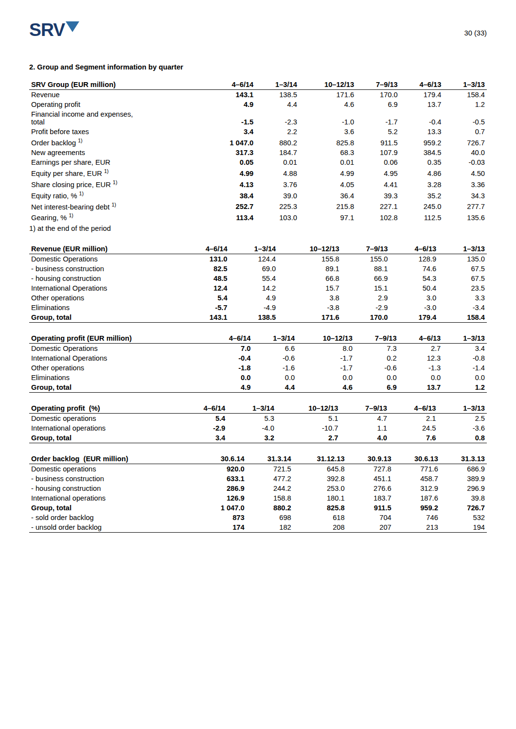SRV 30 (33)
2. Group and Segment information by quarter
| SRV Group (EUR million) | 4–6/14 | 1–3/14 | 10–12/13 | 7–9/13 | 4–6/13 | 1–3/13 |
| --- | --- | --- | --- | --- | --- | --- |
| Revenue | 143.1 | 138.5 | 171.6 | 170.0 | 179.4 | 158.4 |
| Operating profit | 4.9 | 4.4 | 4.6 | 6.9 | 13.7 | 1.2 |
| Financial income and expenses, total | -1.5 | -2.3 | -1.0 | -1.7 | -0.4 | -0.5 |
| Profit before taxes | 3.4 | 2.2 | 3.6 | 5.2 | 13.3 | 0.7 |
| Order backlog 1) | 1 047.0 | 880.2 | 825.8 | 911.5 | 959.2 | 726.7 |
| New agreements | 317.3 | 184.7 | 68.3 | 107.9 | 384.5 | 40.0 |
| Earnings per share, EUR | 0.05 | 0.01 | 0.01 | 0.06 | 0.35 | -0.03 |
| Equity per share, EUR 1) | 4.99 | 4.88 | 4.99 | 4.95 | 4.86 | 4.50 |
| Share closing price, EUR 1) | 4.13 | 3.76 | 4.05 | 4.41 | 3.28 | 3.36 |
| Equity ratio, % 1) | 38.4 | 39.0 | 36.4 | 39.3 | 35.2 | 34.3 |
| Net interest-bearing debt 1) | 252.7 | 225.3 | 215.8 | 227.1 | 245.0 | 277.7 |
| Gearing, % 1) | 113.4 | 103.0 | 97.1 | 102.8 | 112.5 | 135.6 |
1) at the end of the period
| Revenue (EUR million) | 4–6/14 | 1–3/14 | 10–12/13 | 7–9/13 | 4–6/13 | 1–3/13 |
| --- | --- | --- | --- | --- | --- | --- |
| Domestic Operations | 131.0 | 124.4 | 155.8 | 155.0 | 128.9 | 135.0 |
| - business construction | 82.5 | 69.0 | 89.1 | 88.1 | 74.6 | 67.5 |
| - housing construction | 48.5 | 55.4 | 66.8 | 66.9 | 54.3 | 67.5 |
| International Operations | 12.4 | 14.2 | 15.7 | 15.1 | 50.4 | 23.5 |
| Other operations | 5.4 | 4.9 | 3.8 | 2.9 | 3.0 | 3.3 |
| Eliminations | -5.7 | -4.9 | -3.8 | -2.9 | -3.0 | -3.4 |
| Group, total | 143.1 | 138.5 | 171.6 | 170.0 | 179.4 | 158.4 |
| Operating profit (EUR million) | 4–6/14 | 1–3/14 | 10–12/13 | 7–9/13 | 4–6/13 | 1–3/13 |
| --- | --- | --- | --- | --- | --- | --- |
| Domestic Operations | 7.0 | 6.6 | 8.0 | 7.3 | 2.7 | 3.4 |
| International Operations | -0.4 | -0.6 | -1.7 | 0.2 | 12.3 | -0.8 |
| Other operations | -1.8 | -1.6 | -1.7 | -0.6 | -1.3 | -1.4 |
| Eliminations | 0.0 | 0.0 | 0.0 | 0.0 | 0.0 | 0.0 |
| Group, total | 4.9 | 4.4 | 4.6 | 6.9 | 13.7 | 1.2 |
| Operating profit (%) | 4–6/14 | 1–3/14 | 10–12/13 | 7–9/13 | 4–6/13 | 1–3/13 |
| --- | --- | --- | --- | --- | --- | --- |
| Domestic operations | 5.4 | 5.3 | 5.1 | 4.7 | 2.1 | 2.5 |
| International operations | -2.9 | -4.0 | -10.7 | 1.1 | 24.5 | -3.6 |
| Group, total | 3.4 | 3.2 | 2.7 | 4.0 | 7.6 | 0.8 |
| Order backlog (EUR million) | 30.6.14 | 31.3.14 | 31.12.13 | 30.9.13 | 30.6.13 | 31.3.13 |
| --- | --- | --- | --- | --- | --- | --- |
| Domestic operations | 920.0 | 721.5 | 645.8 | 727.8 | 771.6 | 686.9 |
| - business construction | 633.1 | 477.2 | 392.8 | 451.1 | 458.7 | 389.9 |
| - housing construction | 286.9 | 244.2 | 253.0 | 276.6 | 312.9 | 296.9 |
| International operations | 126.9 | 158.8 | 180.1 | 183.7 | 187.6 | 39.8 |
| Group, total | 1 047.0 | 880.2 | 825.8 | 911.5 | 959.2 | 726.7 |
| - sold order backlog | 873 | 698 | 618 | 704 | 746 | 532 |
| - unsold order backlog | 174 | 182 | 208 | 207 | 213 | 194 |